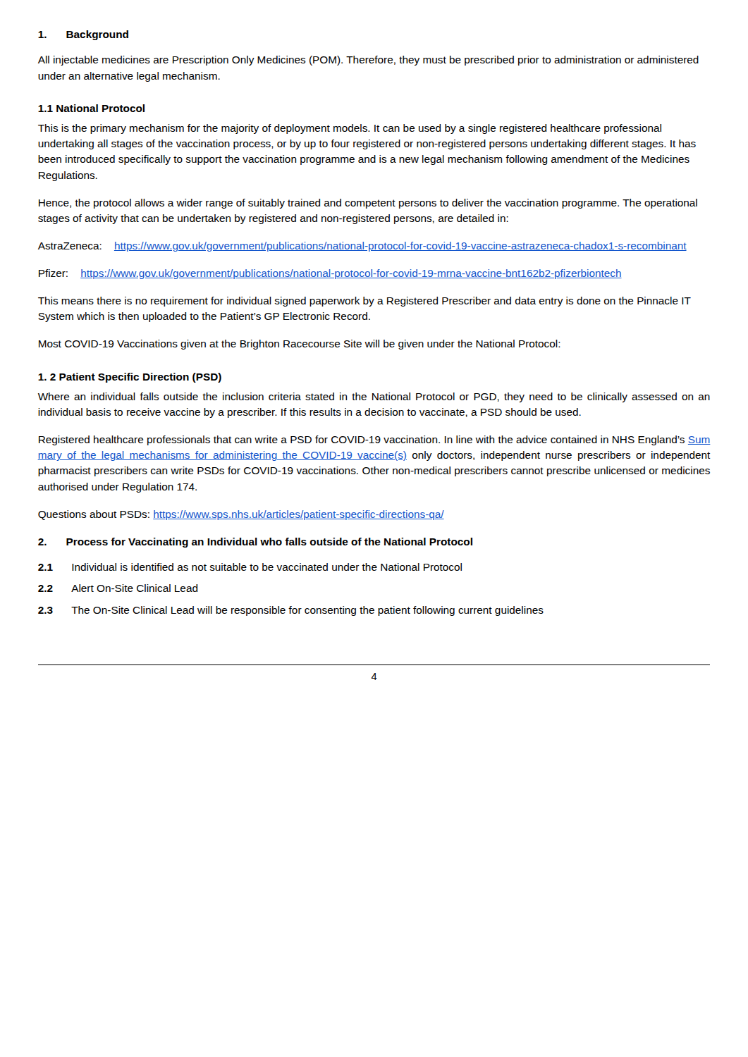1. Background
All injectable medicines are Prescription Only Medicines (POM). Therefore, they must be prescribed prior to administration or administered under an alternative legal mechanism.
1.1 National Protocol
This is the primary mechanism for the majority of deployment models. It can be used by a single registered healthcare professional undertaking all stages of the vaccination process, or by up to four registered or non-registered persons undertaking different stages. It has been introduced specifically to support the vaccination programme and is a new legal mechanism following amendment of the Medicines Regulations.
Hence, the protocol allows a wider range of suitably trained and competent persons to deliver the vaccination programme. The operational stages of activity that can be undertaken by registered and non-registered persons, are detailed in:
AstraZeneca: https://www.gov.uk/government/publications/national-protocol-for-covid-19-vaccine-astrazeneca-chadox1-s-recombinant
Pfizer: https://www.gov.uk/government/publications/national-protocol-for-covid-19-mrna-vaccine-bnt162b2-pfizerbiontech
This means there is no requirement for individual signed paperwork by a Registered Prescriber and data entry is done on the Pinnacle IT System which is then uploaded to the Patient’s GP Electronic Record.
Most COVID-19 Vaccinations given at the Brighton Racecourse Site will be given under the National Protocol:
1. 2 Patient Specific Direction (PSD)
Where an individual falls outside the inclusion criteria stated in the National Protocol or PGD, they need to be clinically assessed on an individual basis to receive vaccine by a prescriber. If this results in a decision to vaccinate, a PSD should be used.
Registered healthcare professionals that can write a PSD for COVID-19 vaccination. In line with the advice contained in NHS England’s Summary of the legal mechanisms for administering the COVID-19 vaccine(s) only doctors, independent nurse prescribers or independent pharmacist prescribers can write PSDs for COVID-19 vaccinations. Other non-medical prescribers cannot prescribe unlicensed or medicines authorised under Regulation 174.
Questions about PSDs: https://www.sps.nhs.uk/articles/patient-specific-directions-qa/
2. Process for Vaccinating an Individual who falls outside of the National Protocol
2.1 Individual is identified as not suitable to be vaccinated under the National Protocol
2.2 Alert On-Site Clinical Lead
2.3 The On-Site Clinical Lead will be responsible for consenting the patient following current guidelines
4